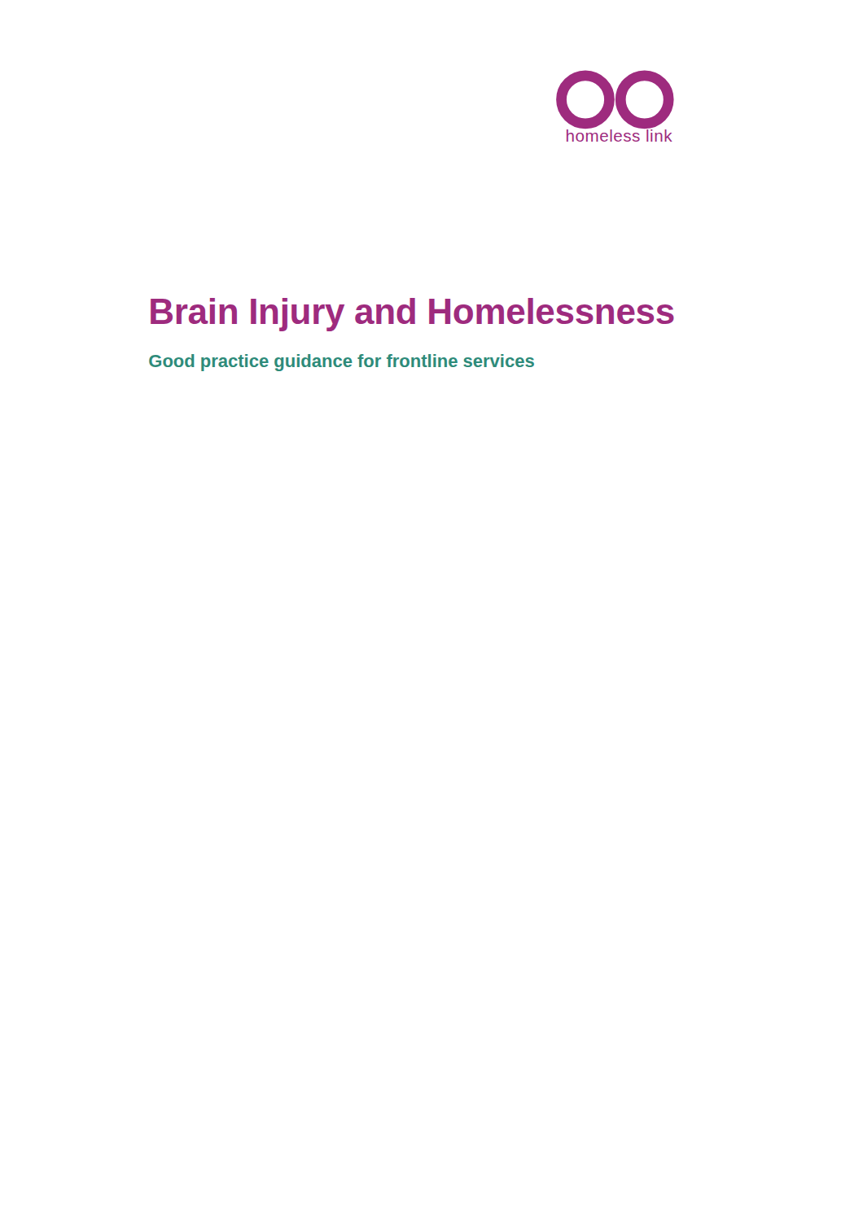homeless link
Brain Injury and Homelessness
Good practice guidance for frontline services